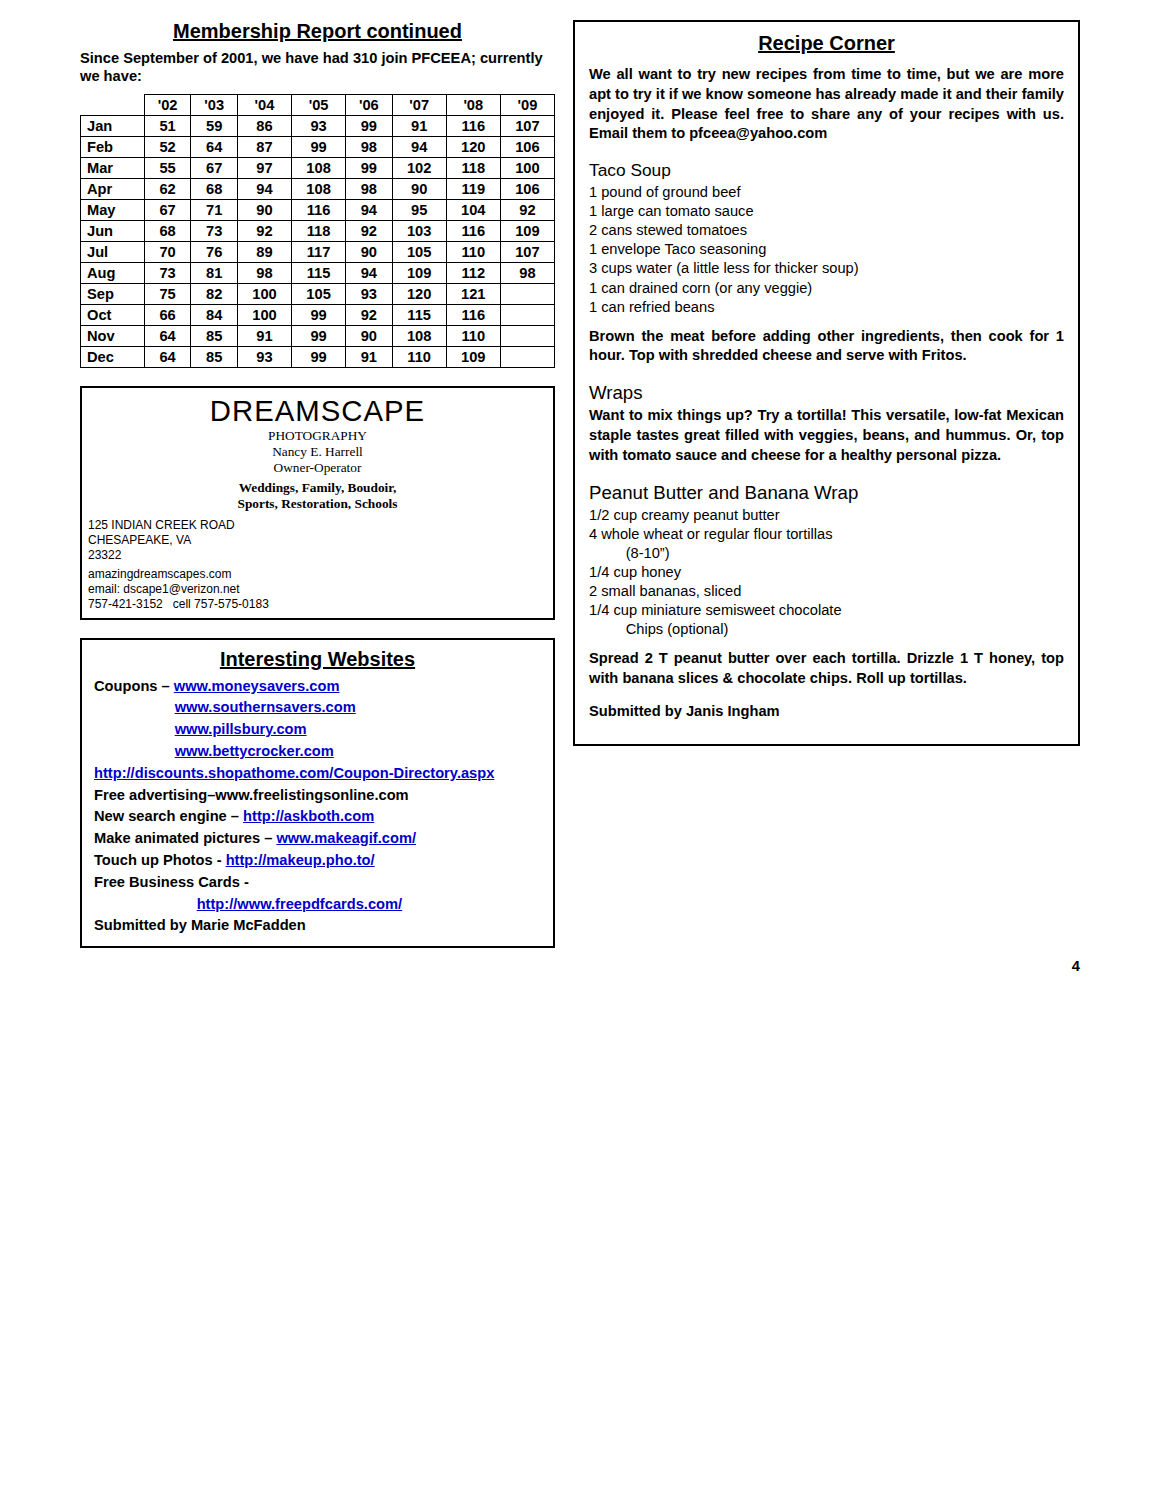Membership Report continued
Since September of 2001, we have had 310 join PFCEEA; currently we have:
| | '02 | '03 | '04 | '05 | '06 | '07 | '08 | '09 |
| --- | --- | --- | --- | --- | --- | --- | --- | --- |
| Jan | 51 | 59 | 86 | 93 | 99 | 91 | 116 | 107 |
| Feb | 52 | 64 | 87 | 99 | 98 | 94 | 120 | 106 |
| Mar | 55 | 67 | 97 | 108 | 99 | 102 | 118 | 100 |
| Apr | 62 | 68 | 94 | 108 | 98 | 90 | 119 | 106 |
| May | 67 | 71 | 90 | 116 | 94 | 95 | 104 | 92 |
| Jun | 68 | 73 | 92 | 118 | 92 | 103 | 116 | 109 |
| Jul | 70 | 76 | 89 | 117 | 90 | 105 | 110 | 107 |
| Aug | 73 | 81 | 98 | 115 | 94 | 109 | 112 | 98 |
| Sep | 75 | 82 | 100 | 105 | 93 | 120 | 121 | |
| Oct | 66 | 84 | 100 | 99 | 92 | 115 | 116 | |
| Nov | 64 | 85 | 91 | 99 | 90 | 108 | 110 | |
| Dec | 64 | 85 | 93 | 99 | 91 | 110 | 109 | |
DREAMSCAPE
PHOTOGRAPHY
Nancy E. Harrell
Owner-Operator
Weddings, Family, Boudoir,
Sports, Restoration, Schools
125 INDIAN CREEK ROAD
CHESAPEAKE, VA
23322
amazingdreamscapes.com
email: dscape1@verizon.net
757-421-3152 cell 757-575-0183
Interesting Websites
Coupons – www.moneysavers.com
www.southernsavers.com
www.pillsbury.com
www.bettycrocker.com
http://discounts.shopathome.com/Coupon-Directory.aspx
Free advertising–www.freelistingsonline.com
New search engine – http://askboth.com
Make animated pictures – www.makeagif.com/
Touch up Photos - http://makeup.pho.to/
Free Business Cards -
http://www.freepdfcards.com/
Submitted by Marie McFadden
Recipe Corner
We all want to try new recipes from time to time, but we are more apt to try it if we know someone has already made it and their family enjoyed it. Please feel free to share any of your recipes with us. Email them to pfceea@yahoo.com
Taco Soup
1 pound of ground beef
1 large can tomato sauce
2 cans stewed tomatoes
1 envelope Taco seasoning
3 cups water (a little less for thicker soup)
1 can drained corn (or any veggie)
1 can refried beans
Brown the meat before adding other ingredients, then cook for 1 hour. Top with shredded cheese and serve with Fritos.
Wraps
Want to mix things up? Try a tortilla! This versatile, low-fat Mexican staple tastes great filled with veggies, beans, and hummus. Or, top with tomato sauce and cheese for a healthy personal pizza.
Peanut Butter and Banana Wrap
1/2 cup creamy peanut butter
4 whole wheat or regular flour tortillas
(8-10”)
1/4 cup honey
2 small bananas, sliced
1/4 cup miniature semisweet chocolate
Chips (optional)
Spread 2 T peanut butter over each tortilla. Drizzle 1 T honey, top with banana slices & chocolate chips. Roll up tortillas.
Submitted by Janis Ingham
4